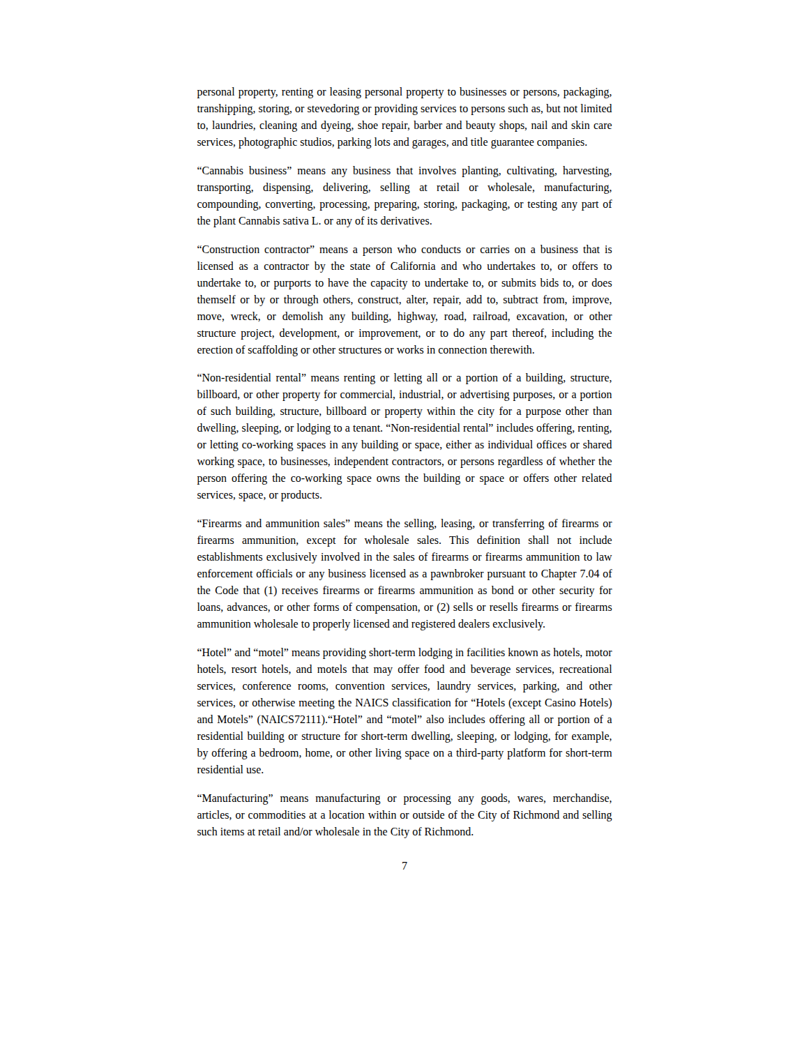personal property, renting or leasing personal property to businesses or persons, packaging, transhipping, storing, or stevedoring or providing services to persons such as, but not limited to, laundries, cleaning and dyeing, shoe repair, barber and beauty shops, nail and skin care services, photographic studios, parking lots and garages, and title guarantee companies.
“Cannabis business” means any business that involves planting, cultivating, harvesting, transporting, dispensing, delivering, selling at retail or wholesale, manufacturing, compounding, converting, processing, preparing, storing, packaging, or testing any part of the plant Cannabis sativa L. or any of its derivatives.
“Construction contractor” means a person who conducts or carries on a business that is licensed as a contractor by the state of California and who undertakes to, or offers to undertake to, or purports to have the capacity to undertake to, or submits bids to, or does themself or by or through others, construct, alter, repair, add to, subtract from, improve, move, wreck, or demolish any building, highway, road, railroad, excavation, or other structure project, development, or improvement, or to do any part thereof, including the erection of scaffolding or other structures or works in connection therewith.
“Non-residential rental” means renting or letting all or a portion of a building, structure, billboard, or other property for commercial, industrial, or advertising purposes, or a portion of such building, structure, billboard or property within the city for a purpose other than dwelling, sleeping, or lodging to a tenant. “Non-residential rental” includes offering, renting, or letting co-working spaces in any building or space, either as individual offices or shared working space, to businesses, independent contractors, or persons regardless of whether the person offering the co-working space owns the building or space or offers other related services, space, or products.
“Firearms and ammunition sales” means the selling, leasing, or transferring of firearms or firearms ammunition, except for wholesale sales. This definition shall not include establishments exclusively involved in the sales of firearms or firearms ammunition to law enforcement officials or any business licensed as a pawnbroker pursuant to Chapter 7.04 of the Code that (1) receives firearms or firearms ammunition as bond or other security for loans, advances, or other forms of compensation, or (2) sells or resells firearms or firearms ammunition wholesale to properly licensed and registered dealers exclusively.
“Hotel” and “motel” means providing short-term lodging in facilities known as hotels, motor hotels, resort hotels, and motels that may offer food and beverage services, recreational services, conference rooms, convention services, laundry services, parking, and other services, or otherwise meeting the NAICS classification for “Hotels (except Casino Hotels) and Motels” (NAICS72111).“Hotel” and “motel” also includes offering all or portion of a residential building or structure for short-term dwelling, sleeping, or lodging, for example, by offering a bedroom, home, or other living space on a third-party platform for short-term residential use.
“Manufacturing” means manufacturing or processing any goods, wares, merchandise, articles, or commodities at a location within or outside of the City of Richmond and selling such items at retail and/or wholesale in the City of Richmond.
7